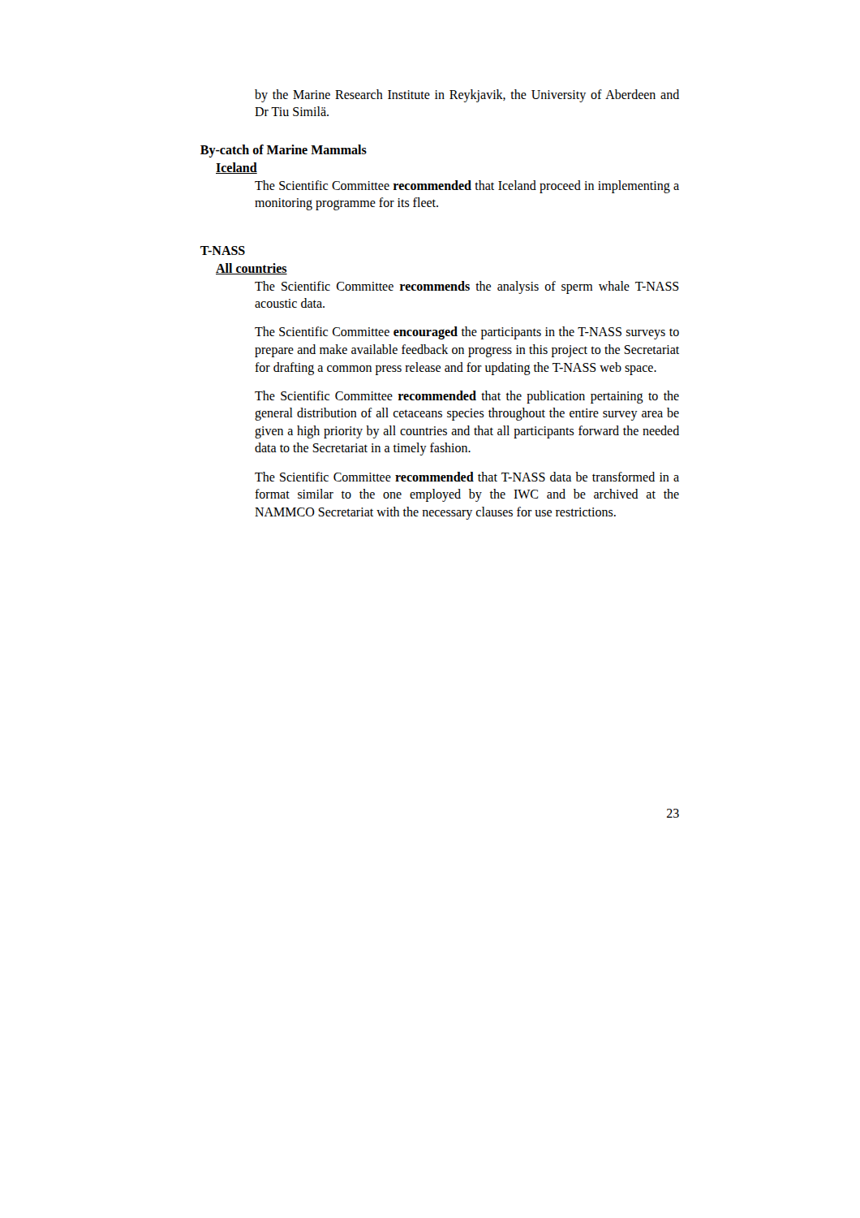by the Marine Research Institute in Reykjavik, the University of Aberdeen and Dr Tiu Similä.
By-catch of Marine Mammals
Iceland
The Scientific Committee recommended that Iceland proceed in implementing a monitoring programme for its fleet.
T-NASS
All countries
The Scientific Committee recommends the analysis of sperm whale T-NASS acoustic data.
The Scientific Committee encouraged the participants in the T-NASS surveys to prepare and make available feedback on progress in this project to the Secretariat for drafting a common press release and for updating the T-NASS web space.
The Scientific Committee recommended that the publication pertaining to the general distribution of all cetaceans species throughout the entire survey area be given a high priority by all countries and that all participants forward the needed data to the Secretariat in a timely fashion.
The Scientific Committee recommended that T-NASS data be transformed in a format similar to the one employed by the IWC and be archived at the NAMMCO Secretariat with the necessary clauses for use restrictions.
23